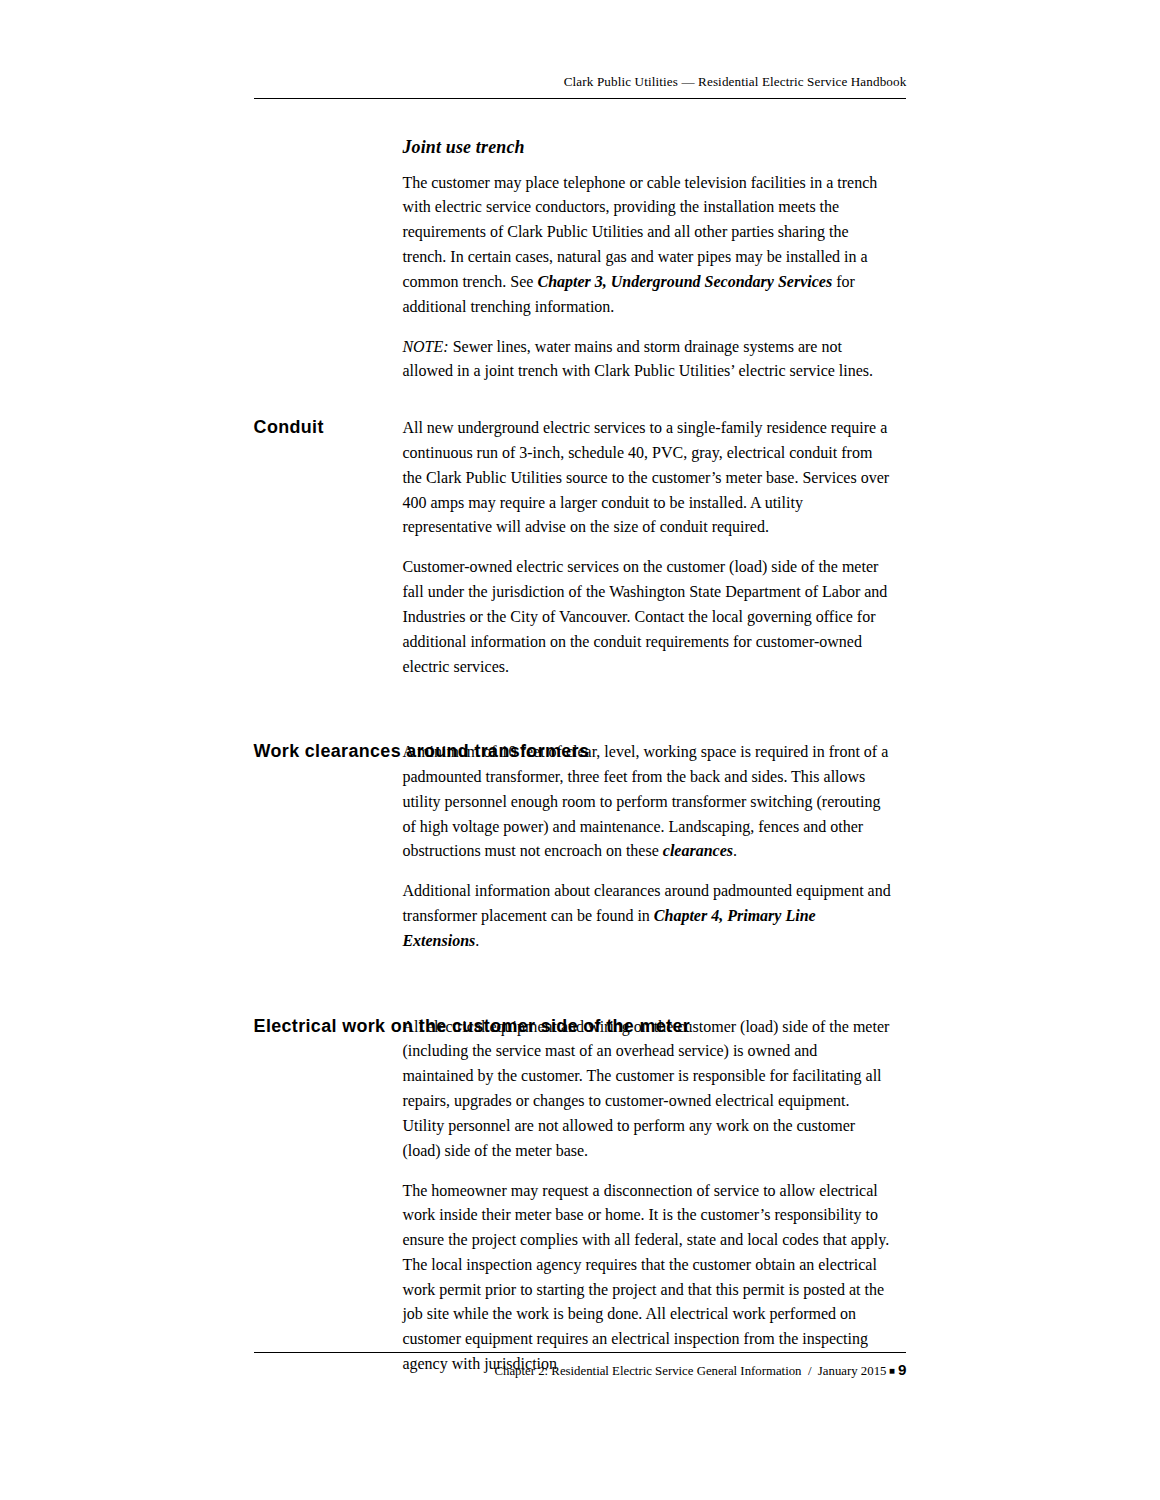Clark Public Utilities — Residential Electric Service Handbook
Joint use trench
The customer may place telephone or cable television facilities in a trench with electric service conductors, providing the installation meets the requirements of Clark Public Utilities and all other parties sharing the trench. In certain cases, natural gas and water pipes may be installed in a common trench. See Chapter 3, Underground Secondary Services for additional trenching information.
NOTE: Sewer lines, water mains and storm drainage systems are not allowed in a joint trench with Clark Public Utilities’ electric service lines.
Conduit
All new underground electric services to a single-family residence require a continuous run of 3-inch, schedule 40, PVC, gray, electrical conduit from the Clark Public Utilities source to the customer’s meter base. Services over 400 amps may require a larger conduit to be installed. A utility representative will advise on the size of conduit required.
Customer-owned electric services on the customer (load) side of the meter fall under the jurisdiction of the Washington State Department of Labor and Industries or the City of Vancouver. Contact the local governing office for additional information on the conduit requirements for customer-owned electric services.
Work clearances around transformers
A minimum of 10 feet of clear, level, working space is required in front of a padmounted transformer, three feet from the back and sides. This allows utility personnel enough room to perform transformer switching (rerouting of high voltage power) and maintenance. Landscaping, fences and other obstructions must not encroach on these clearances.
Additional information about clearances around padmounted equipment and transformer placement can be found in Chapter 4, Primary Line Extensions.
Electrical work on the customer side of the meter
All electrical equipment and wiring on the customer (load) side of the meter (including the service mast of an overhead service) is owned and maintained by the customer. The customer is responsible for facilitating all repairs, upgrades or changes to customer-owned electrical equipment. Utility personnel are not allowed to perform any work on the customer (load) side of the meter base.
The homeowner may request a disconnection of service to allow electrical work inside their meter base or home. It is the customer’s responsibility to ensure the project complies with all federal, state and local codes that apply. The local inspection agency requires that the customer obtain an electrical work permit prior to starting the project and that this permit is posted at the job site while the work is being done. All electrical work performed on customer equipment requires an electrical inspection from the inspecting agency with jurisdiction
Chapter 2: Residential Electric Service General Information / January 2015■9